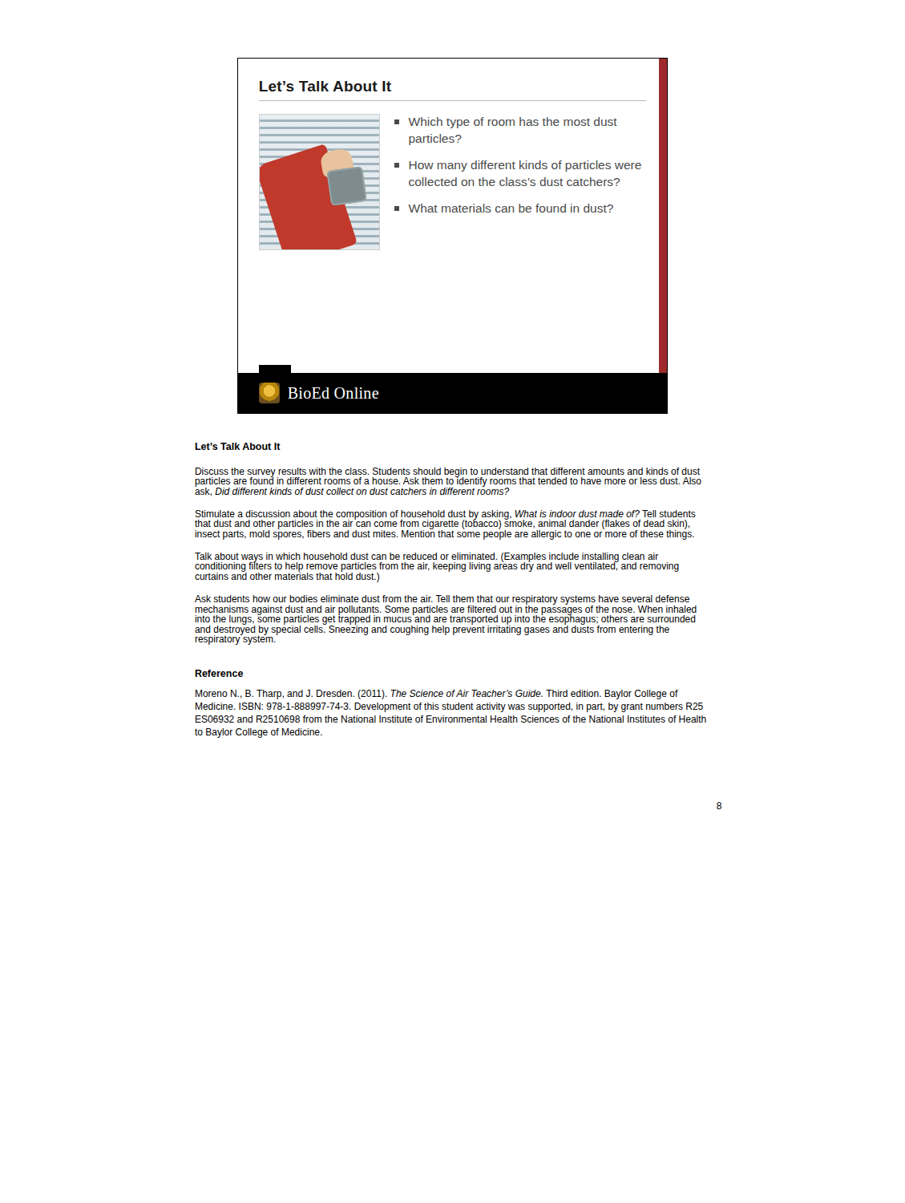Let’s Talk About It
Which type of room has the most dust particles?
How many different kinds of particles were collected on the class’s dust catchers?
What materials can be found in dust?
BioEd Online
Let’s Talk About It
Discuss the survey results with the class. Students should begin to understand that different amounts and kinds of dust particles are found in different rooms of a house. Ask them to identify rooms that tended to have more or less dust. Also ask, Did different kinds of dust collect on dust catchers in different rooms?
Stimulate a discussion about the composition of household dust by asking, What is indoor dust made of? Tell students that dust and other particles in the air can come from cigarette (tobacco) smoke, animal dander (flakes of dead skin), insect parts, mold spores, fibers and dust mites. Mention that some people are allergic to one or more of these things.
Talk about ways in which household dust can be reduced or eliminated. (Examples include installing clean air conditioning filters to help remove particles from the air, keeping living areas dry and well ventilated, and removing curtains and other materials that hold dust.)
Ask students how our bodies eliminate dust from the air. Tell them that our respiratory systems have several defense mechanisms against dust and air pollutants. Some particles are filtered out in the passages of the nose. When inhaled into the lungs, some particles get trapped in mucus and are transported up into the esophagus; others are surrounded and destroyed by special cells. Sneezing and coughing help prevent irritating gases and dusts from entering the respiratory system.
Reference
Moreno N., B. Tharp, and J. Dresden. (2011). The Science of Air Teacher’s Guide. Third edition. Baylor College of Medicine. ISBN: 978-1-888997-74-3. Development of this student activity was supported, in part, by grant numbers R25 ES06932 and R2510698 from the National Institute of Environmental Health Sciences of the National Institutes of Health to Baylor College of Medicine.
8